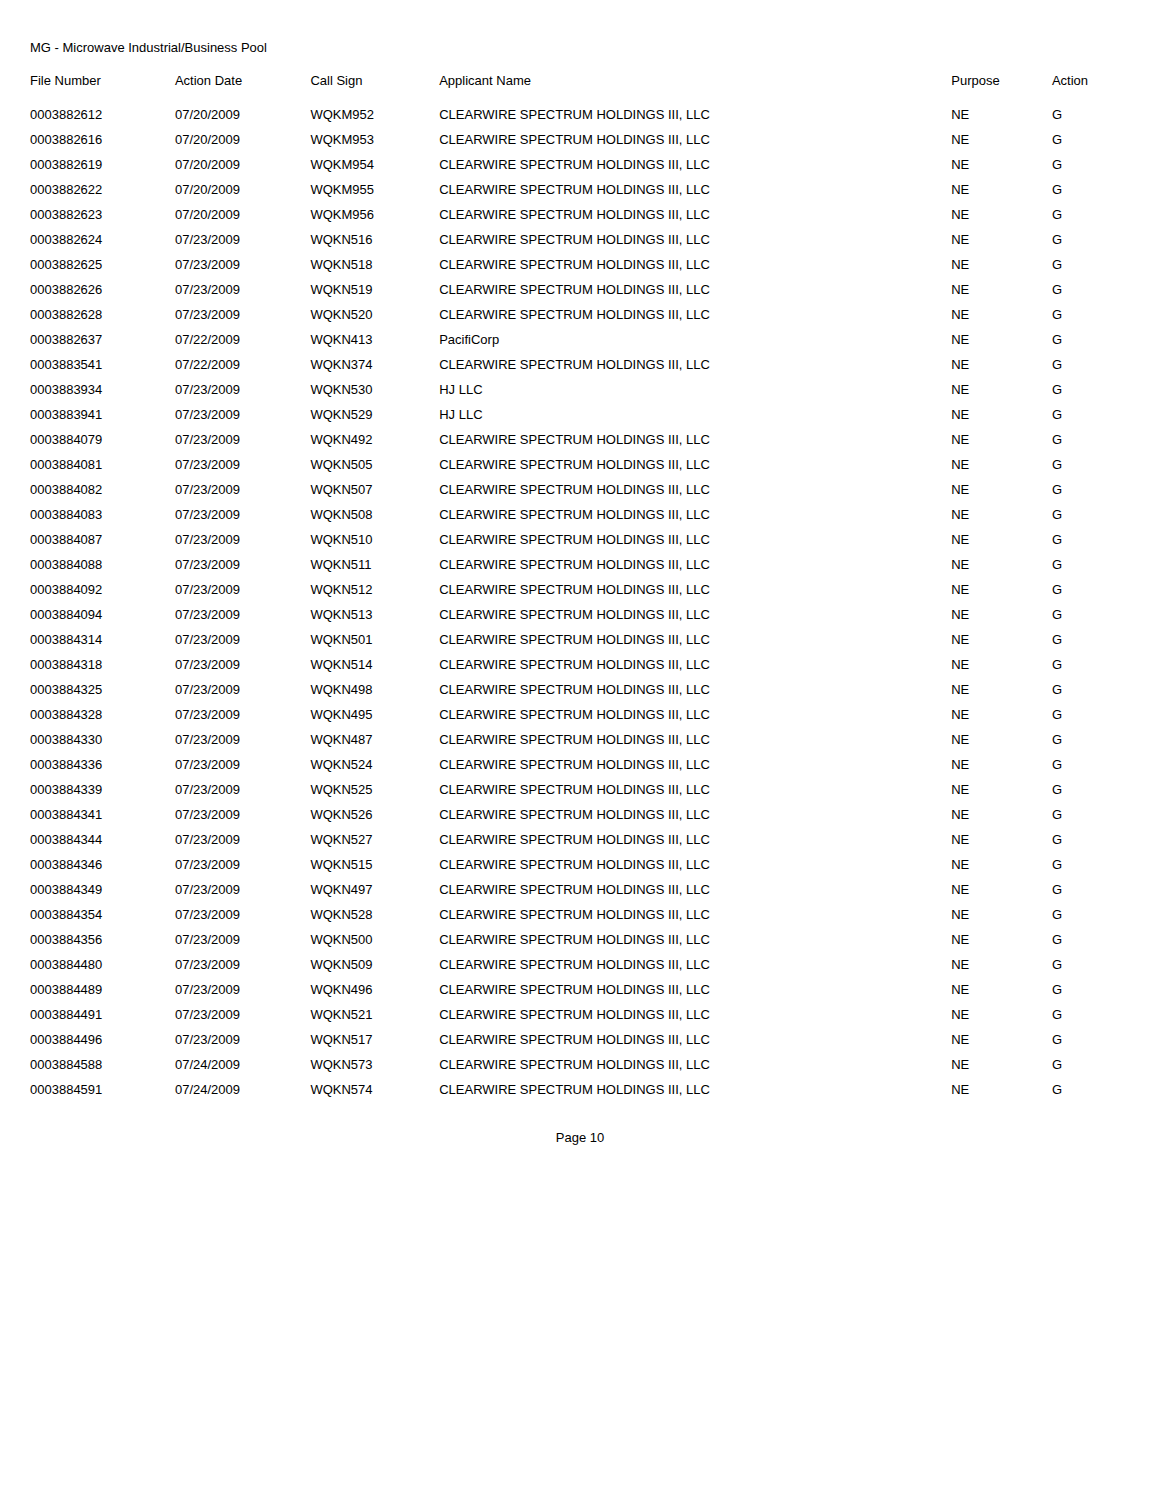MG - Microwave Industrial/Business Pool
| File Number | Action Date | Call Sign | Applicant Name | Purpose | Action |
| --- | --- | --- | --- | --- | --- |
| 0003882612 | 07/20/2009 | WQKM952 | CLEARWIRE SPECTRUM HOLDINGS III, LLC | NE | G |
| 0003882616 | 07/20/2009 | WQKM953 | CLEARWIRE SPECTRUM HOLDINGS III, LLC | NE | G |
| 0003882619 | 07/20/2009 | WQKM954 | CLEARWIRE SPECTRUM HOLDINGS III, LLC | NE | G |
| 0003882622 | 07/20/2009 | WQKM955 | CLEARWIRE SPECTRUM HOLDINGS III, LLC | NE | G |
| 0003882623 | 07/20/2009 | WQKM956 | CLEARWIRE SPECTRUM HOLDINGS III, LLC | NE | G |
| 0003882624 | 07/23/2009 | WQKN516 | CLEARWIRE SPECTRUM HOLDINGS III, LLC | NE | G |
| 0003882625 | 07/23/2009 | WQKN518 | CLEARWIRE SPECTRUM HOLDINGS III, LLC | NE | G |
| 0003882626 | 07/23/2009 | WQKN519 | CLEARWIRE SPECTRUM HOLDINGS III, LLC | NE | G |
| 0003882628 | 07/23/2009 | WQKN520 | CLEARWIRE SPECTRUM HOLDINGS III, LLC | NE | G |
| 0003882637 | 07/22/2009 | WQKN413 | PacifiCorp | NE | G |
| 0003883541 | 07/22/2009 | WQKN374 | CLEARWIRE SPECTRUM HOLDINGS III, LLC | NE | G |
| 0003883934 | 07/23/2009 | WQKN530 | HJ LLC | NE | G |
| 0003883941 | 07/23/2009 | WQKN529 | HJ LLC | NE | G |
| 0003884079 | 07/23/2009 | WQKN492 | CLEARWIRE SPECTRUM HOLDINGS III, LLC | NE | G |
| 0003884081 | 07/23/2009 | WQKN505 | CLEARWIRE SPECTRUM HOLDINGS III, LLC | NE | G |
| 0003884082 | 07/23/2009 | WQKN507 | CLEARWIRE SPECTRUM HOLDINGS III, LLC | NE | G |
| 0003884083 | 07/23/2009 | WQKN508 | CLEARWIRE SPECTRUM HOLDINGS III, LLC | NE | G |
| 0003884087 | 07/23/2009 | WQKN510 | CLEARWIRE SPECTRUM HOLDINGS III, LLC | NE | G |
| 0003884088 | 07/23/2009 | WQKN511 | CLEARWIRE SPECTRUM HOLDINGS III, LLC | NE | G |
| 0003884092 | 07/23/2009 | WQKN512 | CLEARWIRE SPECTRUM HOLDINGS III, LLC | NE | G |
| 0003884094 | 07/23/2009 | WQKN513 | CLEARWIRE SPECTRUM HOLDINGS III, LLC | NE | G |
| 0003884314 | 07/23/2009 | WQKN501 | CLEARWIRE SPECTRUM HOLDINGS III, LLC | NE | G |
| 0003884318 | 07/23/2009 | WQKN514 | CLEARWIRE SPECTRUM HOLDINGS III, LLC | NE | G |
| 0003884325 | 07/23/2009 | WQKN498 | CLEARWIRE SPECTRUM HOLDINGS III, LLC | NE | G |
| 0003884328 | 07/23/2009 | WQKN495 | CLEARWIRE SPECTRUM HOLDINGS III, LLC | NE | G |
| 0003884330 | 07/23/2009 | WQKN487 | CLEARWIRE SPECTRUM HOLDINGS III, LLC | NE | G |
| 0003884336 | 07/23/2009 | WQKN524 | CLEARWIRE SPECTRUM HOLDINGS III, LLC | NE | G |
| 0003884339 | 07/23/2009 | WQKN525 | CLEARWIRE SPECTRUM HOLDINGS III, LLC | NE | G |
| 0003884341 | 07/23/2009 | WQKN526 | CLEARWIRE SPECTRUM HOLDINGS III, LLC | NE | G |
| 0003884344 | 07/23/2009 | WQKN527 | CLEARWIRE SPECTRUM HOLDINGS III, LLC | NE | G |
| 0003884346 | 07/23/2009 | WQKN515 | CLEARWIRE SPECTRUM HOLDINGS III, LLC | NE | G |
| 0003884349 | 07/23/2009 | WQKN497 | CLEARWIRE SPECTRUM HOLDINGS III, LLC | NE | G |
| 0003884354 | 07/23/2009 | WQKN528 | CLEARWIRE SPECTRUM HOLDINGS III, LLC | NE | G |
| 0003884356 | 07/23/2009 | WQKN500 | CLEARWIRE SPECTRUM HOLDINGS III, LLC | NE | G |
| 0003884480 | 07/23/2009 | WQKN509 | CLEARWIRE SPECTRUM HOLDINGS III, LLC | NE | G |
| 0003884489 | 07/23/2009 | WQKN496 | CLEARWIRE SPECTRUM HOLDINGS III, LLC | NE | G |
| 0003884491 | 07/23/2009 | WQKN521 | CLEARWIRE SPECTRUM HOLDINGS III, LLC | NE | G |
| 0003884496 | 07/23/2009 | WQKN517 | CLEARWIRE SPECTRUM HOLDINGS III, LLC | NE | G |
| 0003884588 | 07/24/2009 | WQKN573 | CLEARWIRE SPECTRUM HOLDINGS III, LLC | NE | G |
| 0003884591 | 07/24/2009 | WQKN574 | CLEARWIRE SPECTRUM HOLDINGS III, LLC | NE | G |
Page 10